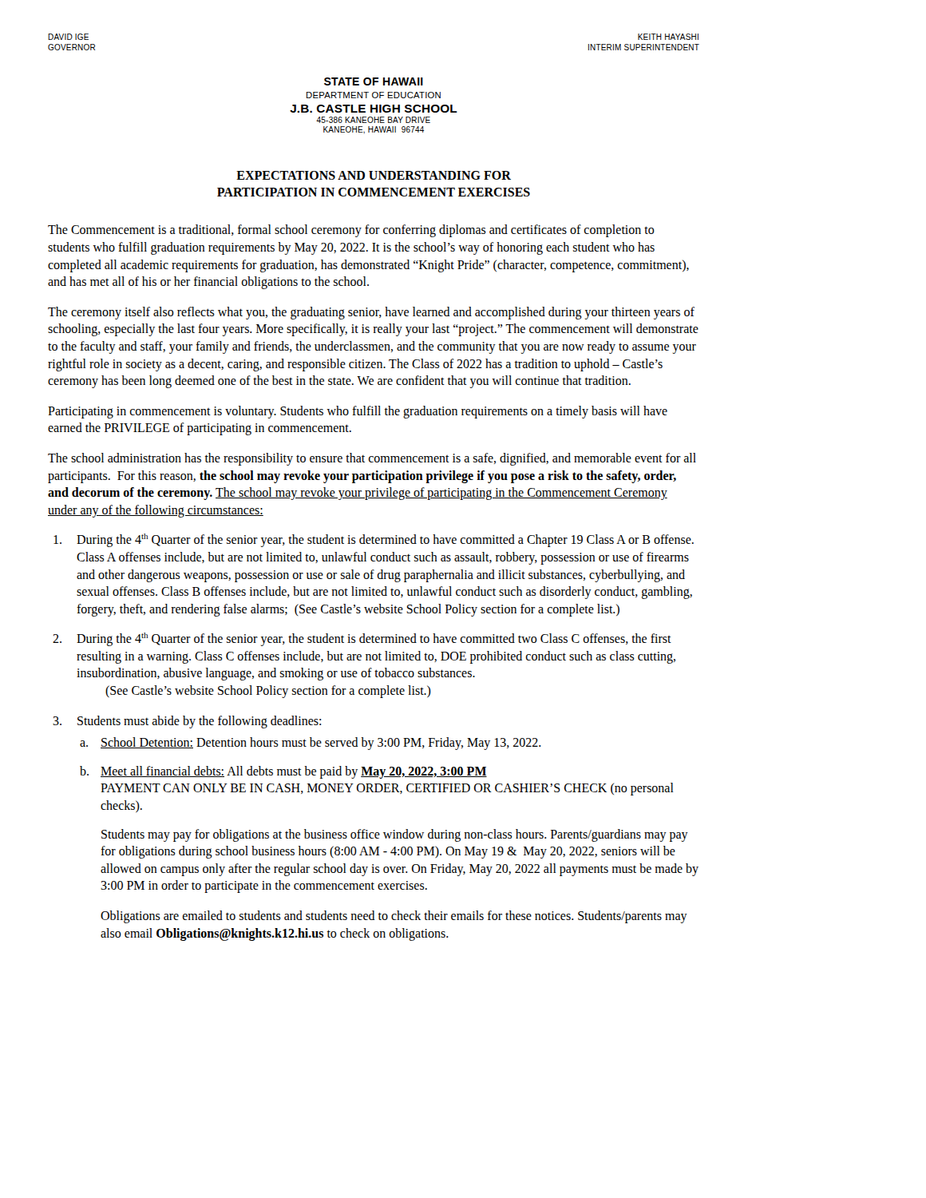DAVID IGE
GOVERNOR
KEITH HAYASHI
INTERIM SUPERINTENDENT
STATE OF HAWAII
DEPARTMENT OF EDUCATION
J.B. CASTLE HIGH SCHOOL
45-386 KANEOHE BAY DRIVE
KANEOHE, HAWAII 96744
EXPECTATIONS AND UNDERSTANDING FOR
PARTICIPATION IN COMMENCEMENT EXERCISES
The Commencement is a traditional, formal school ceremony for conferring diplomas and certificates of completion to students who fulfill graduation requirements by May 20, 2022. It is the school’s way of honoring each student who has completed all academic requirements for graduation, has demonstrated “Knight Pride” (character, competence, commitment), and has met all of his or her financial obligations to the school.
The ceremony itself also reflects what you, the graduating senior, have learned and accomplished during your thirteen years of schooling, especially the last four years. More specifically, it is really your last “project.” The commencement will demonstrate to the faculty and staff, your family and friends, the underclassmen, and the community that you are now ready to assume your rightful role in society as a decent, caring, and responsible citizen. The Class of 2022 has a tradition to uphold – Castle’s ceremony has been long deemed one of the best in the state. We are confident that you will continue that tradition.
Participating in commencement is voluntary. Students who fulfill the graduation requirements on a timely basis will have earned the PRIVILEGE of participating in commencement.
The school administration has the responsibility to ensure that commencement is a safe, dignified, and memorable event for all participants. For this reason, the school may revoke your participation privilege if you pose a risk to the safety, order, and decorum of the ceremony. The school may revoke your privilege of participating in the Commencement Ceremony under any of the following circumstances:
During the 4th Quarter of the senior year, the student is determined to have committed a Chapter 19 Class A or B offense. Class A offenses include, but are not limited to, unlawful conduct such as assault, robbery, possession or use of firearms and other dangerous weapons, possession or use or sale of drug paraphernalia and illicit substances, cyberbullying, and sexual offenses. Class B offenses include, but are not limited to, unlawful conduct such as disorderly conduct, gambling, forgery, theft, and rendering false alarms; (See Castle’s website School Policy section for a complete list.)
During the 4th Quarter of the senior year, the student is determined to have committed two Class C offenses, the first resulting in a warning. Class C offenses include, but are not limited to, DOE prohibited conduct such as class cutting, insubordination, abusive language, and smoking or use of tobacco substances.
(See Castle’s website School Policy section for a complete list.)
Students must abide by the following deadlines:
School Detention: Detention hours must be served by 3:00 PM, Friday, May 13, 2022.
Meet all financial debts: All debts must be paid by May 20, 2022, 3:00 PM
PAYMENT CAN ONLY BE IN CASH, MONEY ORDER, CERTIFIED OR CASHIER’S CHECK (no personal checks).
Students may pay for obligations at the business office window during non-class hours. Parents/guardians may pay for obligations during school business hours (8:00 AM - 4:00 PM). On May 19 & May 20, 2022, seniors will be allowed on campus only after the regular school day is over. On Friday, May 20, 2022 all payments must be made by 3:00 PM in order to participate in the commencement exercises.
Obligations are emailed to students and students need to check their emails for these notices. Students/parents may also email Obligations@knights.k12.hi.us to check on obligations.